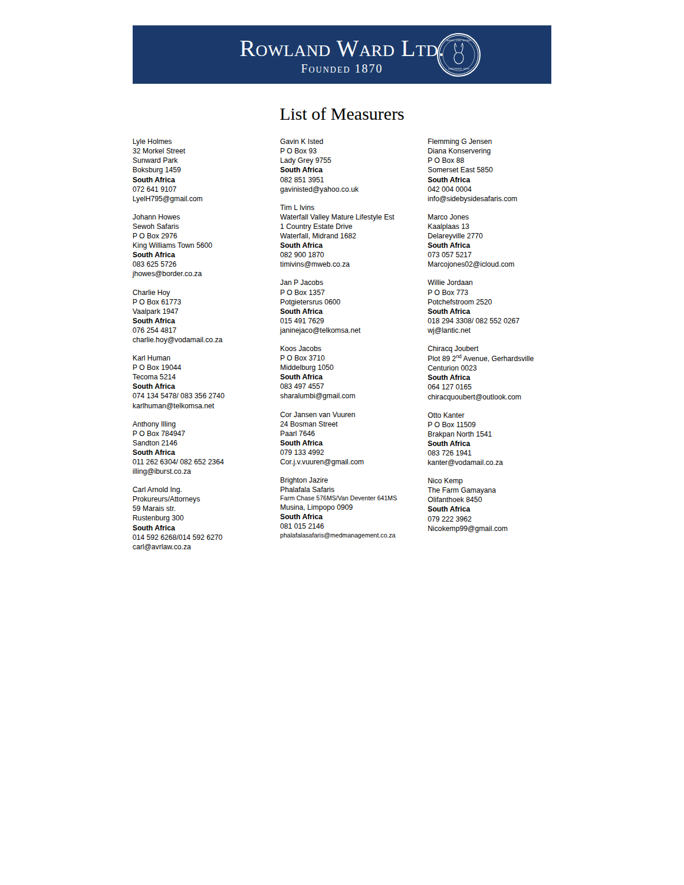Rowland Ward Ltd.
Founded 1870
FOUNDED 1870 ROWLAND WARD
List of Measurers
Lyle Holmes
32 Morkel Street
Sunward Park
Boksburg 1459
South Africa
072 641 9107
LyelH795@gmail.com
Johann Howes
Sewoh Safaris
P O Box 2976
King Williams Town 5600
South Africa
083 625 5726
jhowes@border.co.za
Charlie Hoy
P O Box 61773
Vaalpark 1947
South Africa
076 254 4817
charlie.hoy@vodamail.co.za
Karl Human
P O Box 19044
Tecoma 5214
South Africa
074 134 5478/ 083 356 2740
karlhuman@telkomsa.net
Anthony Illing
P O Box 784947
Sandton 2146
South Africa
011 262 6304/ 082 652 2364
illing@iburst.co.za
Carl Arnold Ing.
Prokureurs/Attorneys
59 Marais str.
Rustenburg 300
South Africa
014 592 6268/014 592 6270
carl@avrlaw.co.za
Gavin K Isted
P O Box 93
Lady Grey 9755
South Africa
082 851 3951
gavinisted@yahoo.co.uk
Tim L Ivins
Waterfall Valley Mature Lifestyle Est
1 Country Estate Drive
Waterfall, Midrand 1682
South Africa
082 900 1870
timivins@mweb.co.za
Jan P Jacobs
P O Box 1357
Potgietersrus 0600
South Africa
015 491 7629
janinejaco@telkomsa.net
Koos Jacobs
P O Box 3710
Middelburg 1050
South Africa
083 497 4557
sharalumbi@gmail.com
Cor Jansen van Vuuren
24 Bosman Street
Paarl 7646
South Africa
079 133 4992
Cor.j.v.vuuren@gmail.com
Brighton Jazire
Phalafala Safaris
Farm Chase 576MS/Van Deventer 641MS
Musina, Limpopo 0909
South Africa
081 015 2146
phalafalasafaris@medmanagement.co.za
Flemming G Jensen
Diana Konservering
P O Box 88
Somerset East 5850
South Africa
042 004 0004
info@sidebysidesafaris.com
Marco Jones
Kaalplaas 13
Delareyville 2770
South Africa
073 057 5217
Marcojones02@icloud.com
Willie Jordaan
P O Box 773
Potchefstroom 2520
South Africa
018 294 3308/ 082 552 0267
wj@lantic.net
Chiracq Joubert
Plot 89 2nd Avenue, Gerhardsville
Centurion 0023
South Africa
064 127 0165
chiracquoubert@outlook.com
Otto Kanter
P O Box 11509
Brakpan North 1541
South Africa
083 726 1941
kanter@vodamail.co.za
Nico Kemp
The Farm Gamayana
Olifanthoek 8450
South Africa
079 222 3962
Nicokemp99@gmail.com